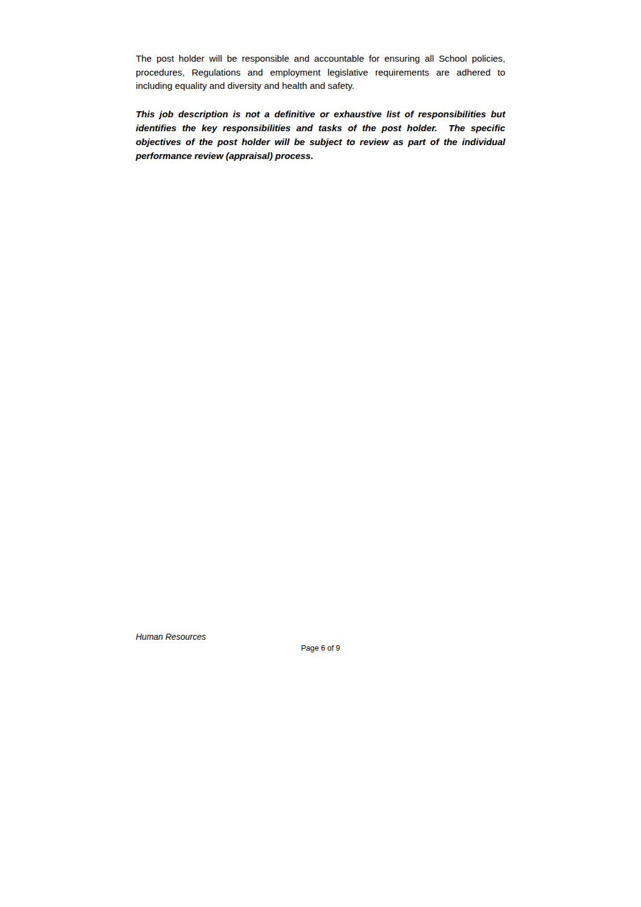The post holder will be responsible and accountable for ensuring all School policies, procedures, Regulations and employment legislative requirements are adhered to including equality and diversity and health and safety.
This job description is not a definitive or exhaustive list of responsibilities but identifies the key responsibilities and tasks of the post holder. The specific objectives of the post holder will be subject to review as part of the individual performance review (appraisal) process.
Human Resources
Page 6 of 9